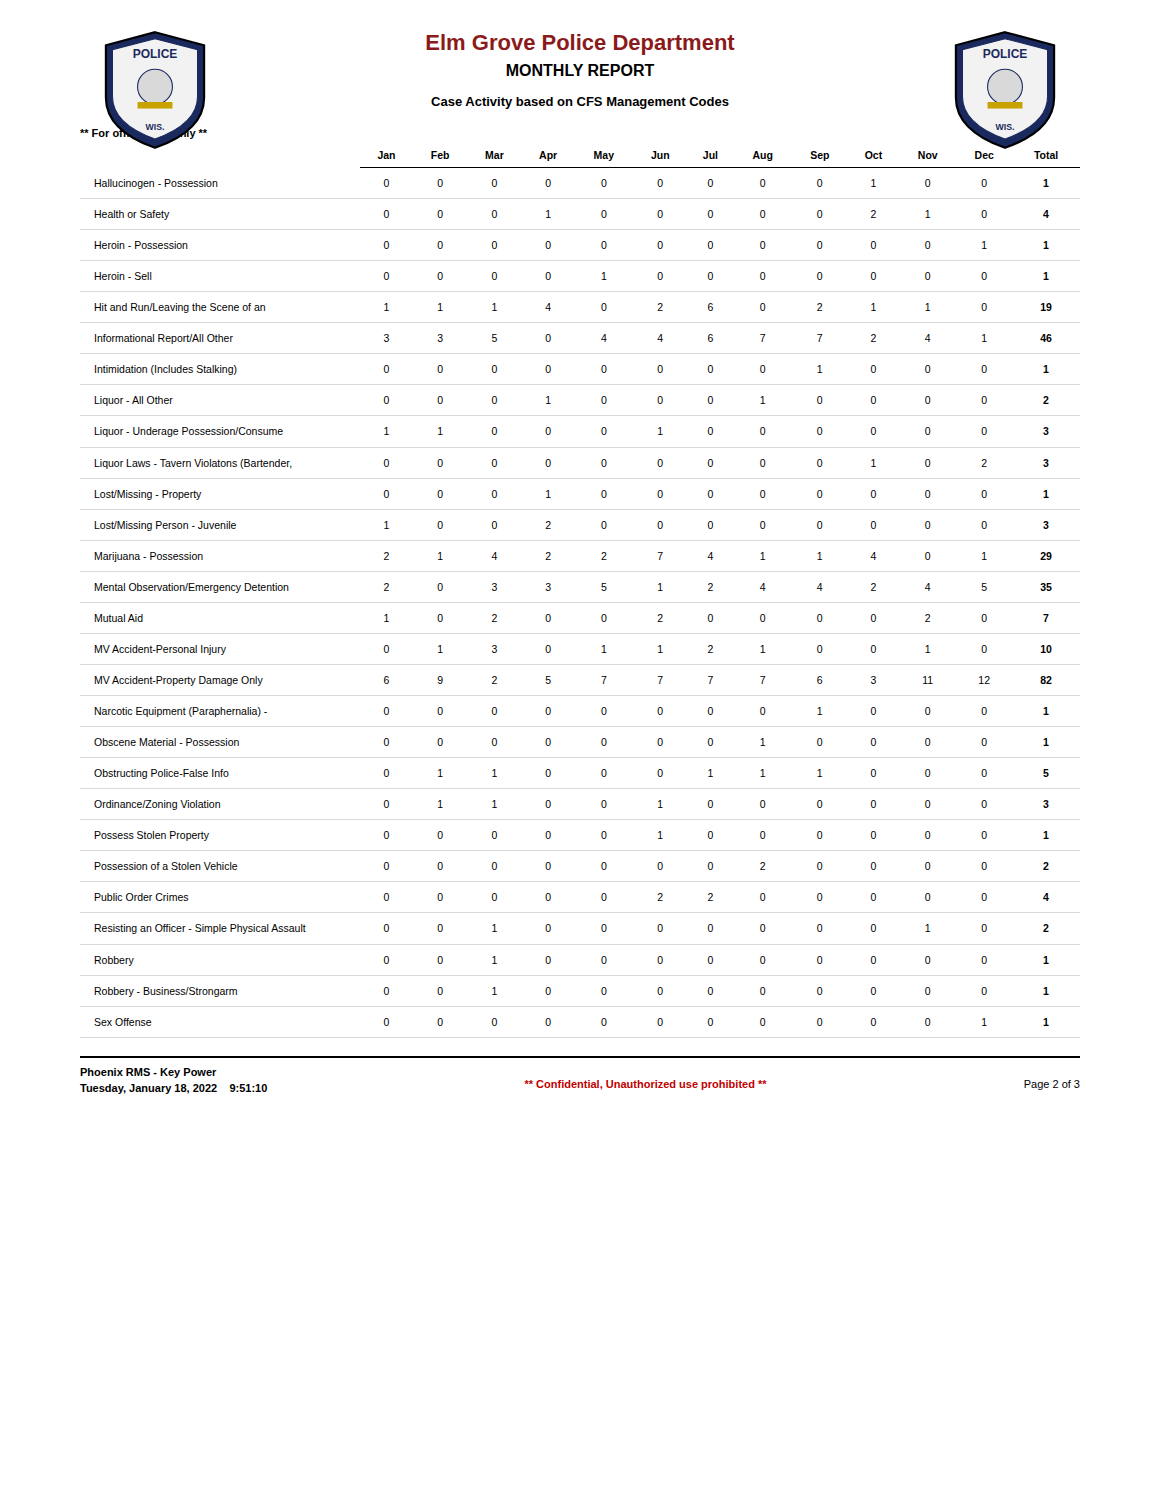POLICE WIS.
POLICE WIS.
Elm Grove Police Department
MONTHLY REPORT
Case Activity based on CFS Management Codes
** For official use only **
| | Jan | Feb | Mar | Apr | May | Jun | Jul | Aug | Sep | Oct | Nov | Dec | Total |
| --- | --- | --- | --- | --- | --- | --- | --- | --- | --- | --- | --- | --- | --- |
| Hallucinogen - Possession | 0 | 0 | 0 | 0 | 0 | 0 | 0 | 0 | 0 | 1 | 0 | 0 | 1 |
| Health or Safety | 0 | 0 | 0 | 1 | 0 | 0 | 0 | 0 | 0 | 2 | 1 | 0 | 4 |
| Heroin - Possession | 0 | 0 | 0 | 0 | 0 | 0 | 0 | 0 | 0 | 0 | 0 | 1 | 1 |
| Heroin - Sell | 0 | 0 | 0 | 0 | 1 | 0 | 0 | 0 | 0 | 0 | 0 | 0 | 1 |
| Hit and Run/Leaving the Scene of an | 1 | 1 | 1 | 4 | 0 | 2 | 6 | 0 | 2 | 1 | 1 | 0 | 19 |
| Informational Report/All Other | 3 | 3 | 5 | 0 | 4 | 4 | 6 | 7 | 7 | 2 | 4 | 1 | 46 |
| Intimidation (Includes Stalking) | 0 | 0 | 0 | 0 | 0 | 0 | 0 | 0 | 1 | 0 | 0 | 0 | 1 |
| Liquor - All Other | 0 | 0 | 0 | 1 | 0 | 0 | 0 | 1 | 0 | 0 | 0 | 0 | 2 |
| Liquor - Underage Possession/Consume | 1 | 1 | 0 | 0 | 0 | 1 | 0 | 0 | 0 | 0 | 0 | 0 | 3 |
| Liquor Laws - Tavern Violatons (Bartender, | 0 | 0 | 0 | 0 | 0 | 0 | 0 | 0 | 0 | 1 | 0 | 2 | 3 |
| Lost/Missing - Property | 0 | 0 | 0 | 1 | 0 | 0 | 0 | 0 | 0 | 0 | 0 | 0 | 1 |
| Lost/Missing Person - Juvenile | 1 | 0 | 0 | 2 | 0 | 0 | 0 | 0 | 0 | 0 | 0 | 0 | 3 |
| Marijuana - Possession | 2 | 1 | 4 | 2 | 2 | 7 | 4 | 1 | 1 | 4 | 0 | 1 | 29 |
| Mental Observation/Emergency Detention | 2 | 0 | 3 | 3 | 5 | 1 | 2 | 4 | 4 | 2 | 4 | 5 | 35 |
| Mutual Aid | 1 | 0 | 2 | 0 | 0 | 2 | 0 | 0 | 0 | 0 | 2 | 0 | 7 |
| MV Accident-Personal Injury | 0 | 1 | 3 | 0 | 1 | 1 | 2 | 1 | 0 | 0 | 1 | 0 | 10 |
| MV Accident-Property Damage Only | 6 | 9 | 2 | 5 | 7 | 7 | 7 | 7 | 6 | 3 | 11 | 12 | 82 |
| Narcotic Equipment (Paraphernalia) - | 0 | 0 | 0 | 0 | 0 | 0 | 0 | 0 | 1 | 0 | 0 | 0 | 1 |
| Obscene Material - Possession | 0 | 0 | 0 | 0 | 0 | 0 | 0 | 1 | 0 | 0 | 0 | 0 | 1 |
| Obstructing Police-False Info | 0 | 1 | 1 | 0 | 0 | 0 | 1 | 1 | 1 | 0 | 0 | 0 | 5 |
| Ordinance/Zoning Violation | 0 | 1 | 1 | 0 | 0 | 1 | 0 | 0 | 0 | 0 | 0 | 0 | 3 |
| Possess Stolen Property | 0 | 0 | 0 | 0 | 0 | 1 | 0 | 0 | 0 | 0 | 0 | 0 | 1 |
| Possession of a Stolen Vehicle | 0 | 0 | 0 | 0 | 0 | 0 | 0 | 2 | 0 | 0 | 0 | 0 | 2 |
| Public Order Crimes | 0 | 0 | 0 | 0 | 0 | 2 | 2 | 0 | 0 | 0 | 0 | 0 | 4 |
| Resisting an Officer - Simple Physical Assault | 0 | 0 | 1 | 0 | 0 | 0 | 0 | 0 | 0 | 0 | 1 | 0 | 2 |
| Robbery | 0 | 0 | 1 | 0 | 0 | 0 | 0 | 0 | 0 | 0 | 0 | 0 | 1 |
| Robbery - Business/Strongarm | 0 | 0 | 1 | 0 | 0 | 0 | 0 | 0 | 0 | 0 | 0 | 0 | 1 |
| Sex Offense | 0 | 0 | 0 | 0 | 0 | 0 | 0 | 0 | 0 | 0 | 0 | 1 | 1 |
Phoenix RMS - Key Power
Tuesday, January 18, 2022 9:51:10
** Confidential, Unauthorized use prohibited **
Page 2 of 3